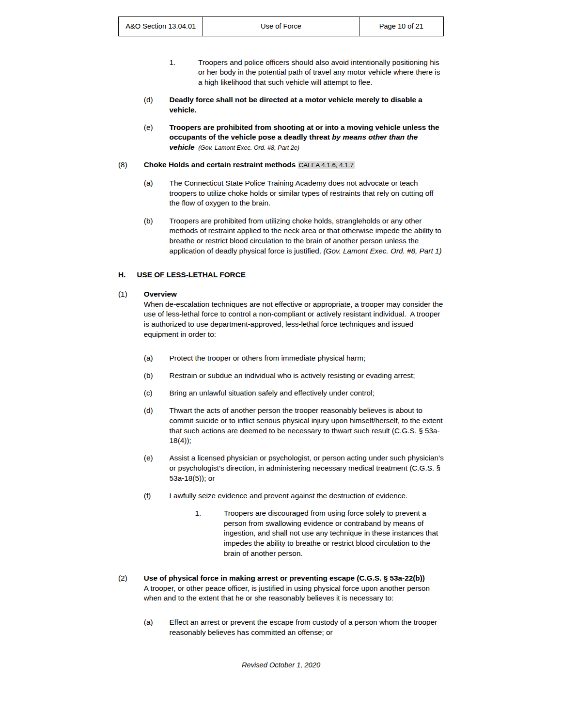| A&O Section 13.04.01 | Use of Force | Page 10 of 21 |
1.
Troopers and police officers should also avoid intentionally positioning his or her body in the potential path of travel any motor vehicle where there is a high likelihood that such vehicle will attempt to flee.
(d)
Deadly force shall not be directed at a motor vehicle merely to disable a vehicle.
(e)
Troopers are prohibited from shooting at or into a moving vehicle unless the occupants of the vehicle pose a deadly threat by means other than the vehicle (Gov. Lamont Exec. Ord. #8, Part 2e)
(8)
Choke Holds and certain restraint methods CALEA 4.1.6, 4.1.7
(a)
The Connecticut State Police Training Academy does not advocate or teach troopers to utilize choke holds or similar types of restraints that rely on cutting off the flow of oxygen to the brain.
(b)
Troopers are prohibited from utilizing choke holds, strangleholds or any other methods of restraint applied to the neck area or that otherwise impede the ability to breathe or restrict blood circulation to the brain of another person unless the application of deadly physical force is justified. (Gov. Lamont Exec. Ord. #8, Part 1)
H.
USE OF LESS-LETHAL FORCE
(1)
Overview
When de-escalation techniques are not effective or appropriate, a trooper may consider the use of less-lethal force to control a non-compliant or actively resistant individual. A trooper is authorized to use department-approved, less-lethal force techniques and issued equipment in order to:
(a)
Protect the trooper or others from immediate physical harm;
(b)
Restrain or subdue an individual who is actively resisting or evading arrest;
(c)
Bring an unlawful situation safely and effectively under control;
(d)
Thwart the acts of another person the trooper reasonably believes is about to commit suicide or to inflict serious physical injury upon himself/herself, to the extent that such actions are deemed to be necessary to thwart such result (C.G.S. § 53a-18(4));
(e)
Assist a licensed physician or psychologist, or person acting under such physician’s or psychologist’s direction, in administering necessary medical treatment (C.G.S. § 53a-18(5)); or
(f)
Lawfully seize evidence and prevent against the destruction of evidence.
1.
Troopers are discouraged from using force solely to prevent a person from swallowing evidence or contraband by means of ingestion, and shall not use any technique in these instances that impedes the ability to breathe or restrict blood circulation to the brain of another person.
(2)
Use of physical force in making arrest or preventing escape (C.G.S. § 53a-22(b))
A trooper, or other peace officer, is justified in using physical force upon another person when and to the extent that he or she reasonably believes it is necessary to:
(a)
Effect an arrest or prevent the escape from custody of a person whom the trooper reasonably believes has committed an offense; or
Revised October 1, 2020